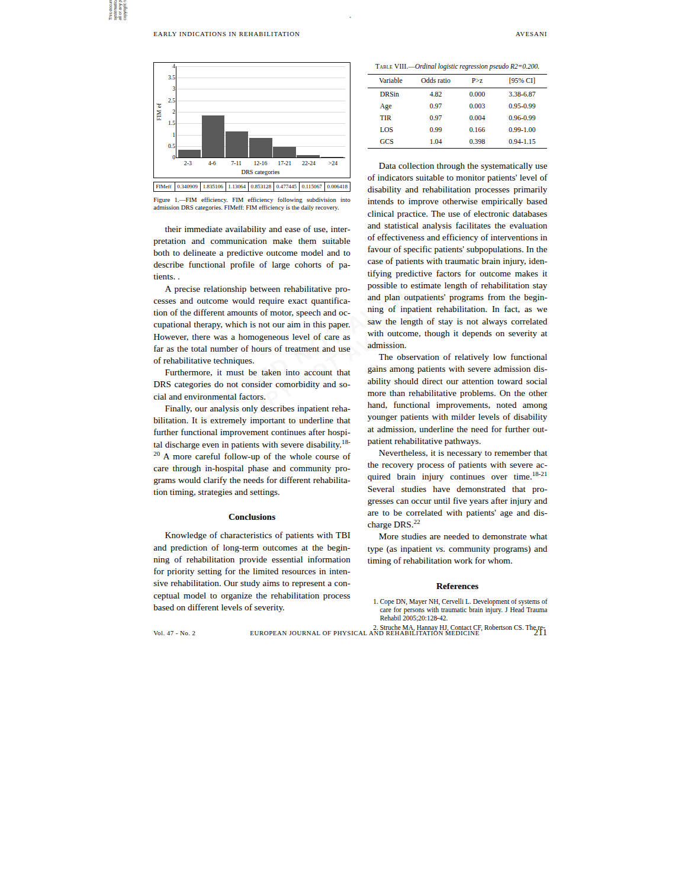This document is protected by international copyright laws. No additional reproduction is authorized. It is permitted for personal use to download and save only one file and print only one copy of this Article. It is not permitted to make additional copies (either sporadically or systematically, either printed or electronic) of the Article for any purpose. It is not permitted to distribute the electronic copy of the article through online internet and/or intranet file sharing systems, electronic mailing or any other means which may allow access to the Article. The use of all or any part of the Article for any Commercial Use is not permitted. The creation of derivative works from the Article is not permitted. The production of reprints for personal or commercial use is not permitted. It is not permitted to remove, cover, overlay, obscure, block, or change any copyright notices or terms of use which the Publisher may post on the Article. It is not permitted to frame or use framing techniques to enclose any trademark, logo, or other proprietary information of the Publisher.
.
Early indications in rehabilitation Avesani
LIMITED NOT AVAILABLE
COPY NOT AVAILABLE
FIM ef
4 3.5 3 2.5 2 1.5 1 0.5 0
2-34-67-1112-1617-2122-24>24
DRS categories
| FIMeff | 0.340909 | 1.835106 | 1.13064 | 0.853128 | 0.477445 | 0.115067 | 0.006418 |
Figure 1.—FIM efficiency. FIM efficiency following subdivision into admission DRS categories. FIMeff: FIM efficiency is the daily recovery.
their immediate availability and ease of use, interpretation and communication make them suitable both to delineate a predictive outcome model and to describe functional profile of large cohorts of patients. .
A precise relationship between rehabilitative processes and outcome would require exact quantification of the different amounts of motor, speech and occupational therapy, which is not our aim in this paper. However, there was a homogeneous level of care as far as the total number of hours of treatment and use of rehabilitative techniques.
Furthermore, it must be taken into account that DRS categories do not consider comorbidity and social and environmental factors.
Finally, our analysis only describes inpatient rehabilitation. It is extremely important to underline that further functional improvement continues after hospital discharge even in patients with severe disability.18-20 A more careful follow-up of the whole course of care through in-hospital phase and community programs would clarify the needs for different rehabilitation timing, strategies and settings.
Conclusions
Knowledge of characteristics of patients with TBI and prediction of long-term outcomes at the beginning of rehabilitation provide essential information for priority setting for the limited resources in intensive rehabilitation. Our study aims to represent a conceptual model to organize the rehabilitation process based on different levels of severity.
Table VIII.—Ordinal logistic regression pseudo R2=0.200.
| Variable | Odds ratio | P>z | [95% CI] |
| --- | --- | --- | --- |
| DRSin | 4.82 | 0.000 | 3.38-6.87 |
| Age | 0.97 | 0.003 | 0.95-0.99 |
| TIR | 0.97 | 0.004 | 0.96-0.99 |
| LOS | 0.99 | 0.166 | 0.99-1.00 |
| GCS | 1.04 | 0.398 | 0.94-1.15 |
Data collection through the systematically use of indicators suitable to monitor patients' level of disability and rehabilitation processes primarily intends to improve otherwise empirically based clinical practice. The use of electronic databases and statistical analysis facilitates the evaluation of effectiveness and efficiency of interventions in favour of specific patients' subpopulations. In the case of patients with traumatic brain injury, identifying predictive factors for outcome makes it possible to estimate length of rehabilitation stay and plan outpatients' programs from the beginning of inpatient rehabilitation. In fact, as we saw the length of stay is not always correlated with outcome, though it depends on severity at admission.
The observation of relatively low functional gains among patients with severe admission disability should direct our attention toward social more than rehabilitative problems. On the other hand, functional improvements, noted among younger patients with milder levels of disability at admission, underline the need for further outpatient rehabilitative pathways.
Nevertheless, it is necessary to remember that the recovery process of patients with severe acquired brain injury continues over time.18-21 Several studies have demonstrated that progresses can occur until five years after injury and are to be correlated with patients' age and discharge DRS.22
More studies are needed to demonstrate what type (as inpatient vs. community programs) and timing of rehabilitation work for whom.
References
Cope DN, Mayer NH, Cervelli L. Development of systems of care for persons with traumatic brain injury. J Head Trauma Rehabil 2005;20:128-42.
Struche MA, Hannay HJ, Contact CF, Robertson CS. The re-
Vol. 47 - No. 2 European Journal of Physical and Rehabilitation Medicine 211